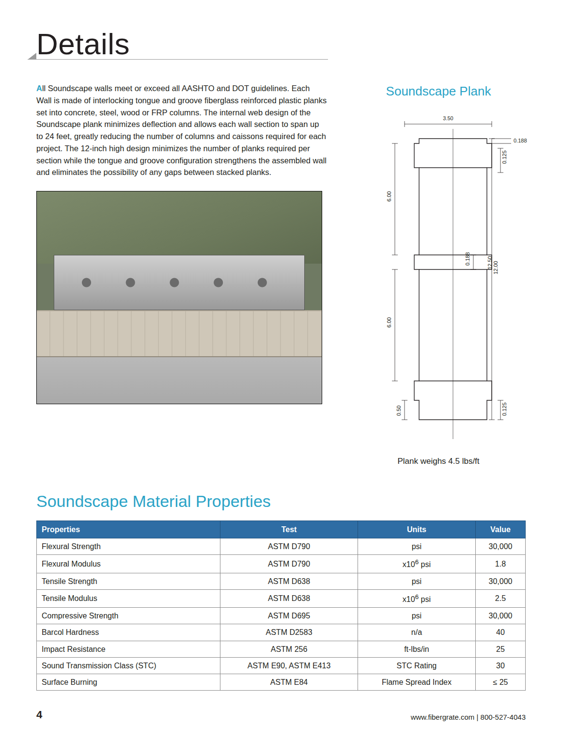Details
All Soundscape walls meet or exceed all AASHTO and DOT guidelines. Each Wall is made of interlocking tongue and groove fiberglass reinforced plastic planks set into concrete, steel, wood or FRP columns. The internal web design of the Soundscape plank minimizes deflection and allows each wall section to span up to 24 feet, greatly reducing the number of columns and caissons required for each project. The 12-inch high design minimizes the number of planks required per section while the tongue and groove configuration strengthens the assembled wall and eliminates the possibility of any gaps between stacked planks.
Soundscape Plank
3.50 0.188 0.125 6.00 0.188 12.50 12.00 6.00 0.50 0.125
Plank weighs 4.5 lbs/ft
Soundscape Material Properties
| Properties | Test | Units | Value |
| --- | --- | --- | --- |
| Flexural Strength | ASTM D790 | psi | 30,000 |
| Flexural Modulus | ASTM D790 | x10 6 psi | 1.8 |
| Tensile Strength | ASTM D638 | psi | 30,000 |
| Tensile Modulus | ASTM D638 | x10 6 psi | 2.5 |
| Compressive Strength | ASTM D695 | psi | 30,000 |
| Barcol Hardness | ASTM D2583 | n/a | 40 |
| Impact Resistance | ASTM 256 | ft-lbs/in | 25 |
| Sound Transmission Class (STC) | ASTM E90, ASTM E413 | STC Rating | 30 |
| Surface Burning | ASTM E84 | Flame Spread Index | ≤ 25 |
4
www.fibergrate.com | 800-527-4043